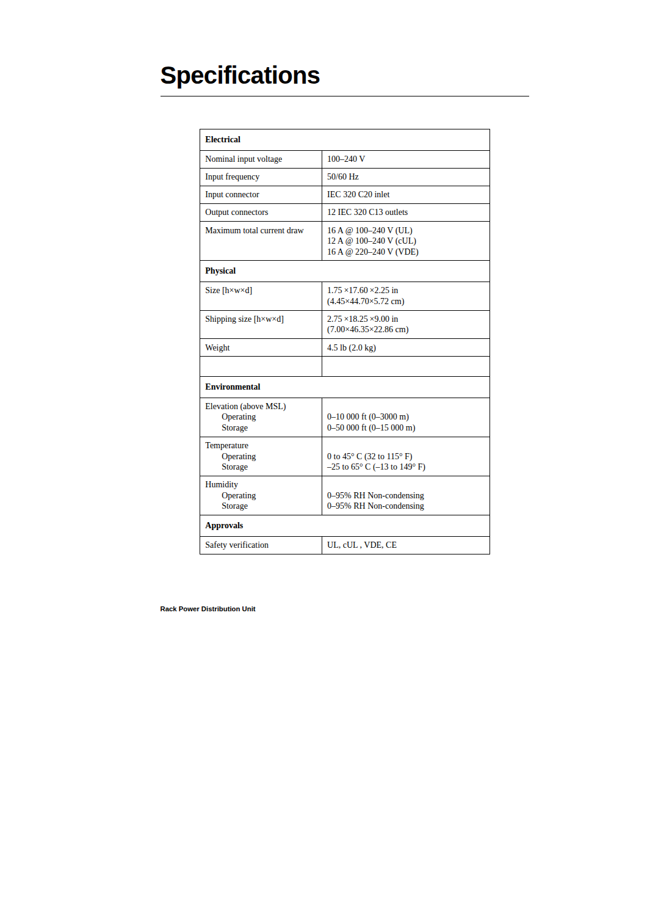Specifications
| Electrical |
| Nominal input voltage | 100–240 V |
| Input frequency | 50/60 Hz |
| Input connector | IEC 320 C20 inlet |
| Output connectors | 12 IEC 320 C13 outlets |
| Maximum total current draw | 16 A @ 100–240 V (UL) 12 A @ 100–240 V (cUL) 16 A @ 220–240 V (VDE) |
| Physical |
| Size [h×w×d] | 1.75 ×17.60 ×2.25 in (4.45×44.70×5.72 cm) |
| Shipping size [h×w×d] | 2.75 ×18.25 ×9.00 in (7.00×46.35×22.86 cm) |
| Weight | 4.5 lb (2.0 kg) |
| Environmental |
| Elevation (above MSL) Operating Storage | 0–10 000 ft (0–3000 m) 0–50 000 ft (0–15 000 m) |
| Temperature Operating Storage | 0 to 45° C (32 to 115° F) –25 to 65° C (–13 to 149° F) |
| Humidity Operating Storage | 0–95% RH Non-condensing 0–95% RH Non-condensing |
| Approvals |
| Safety verification | UL, cUL , VDE, CE |
Rack Power Distribution Unit